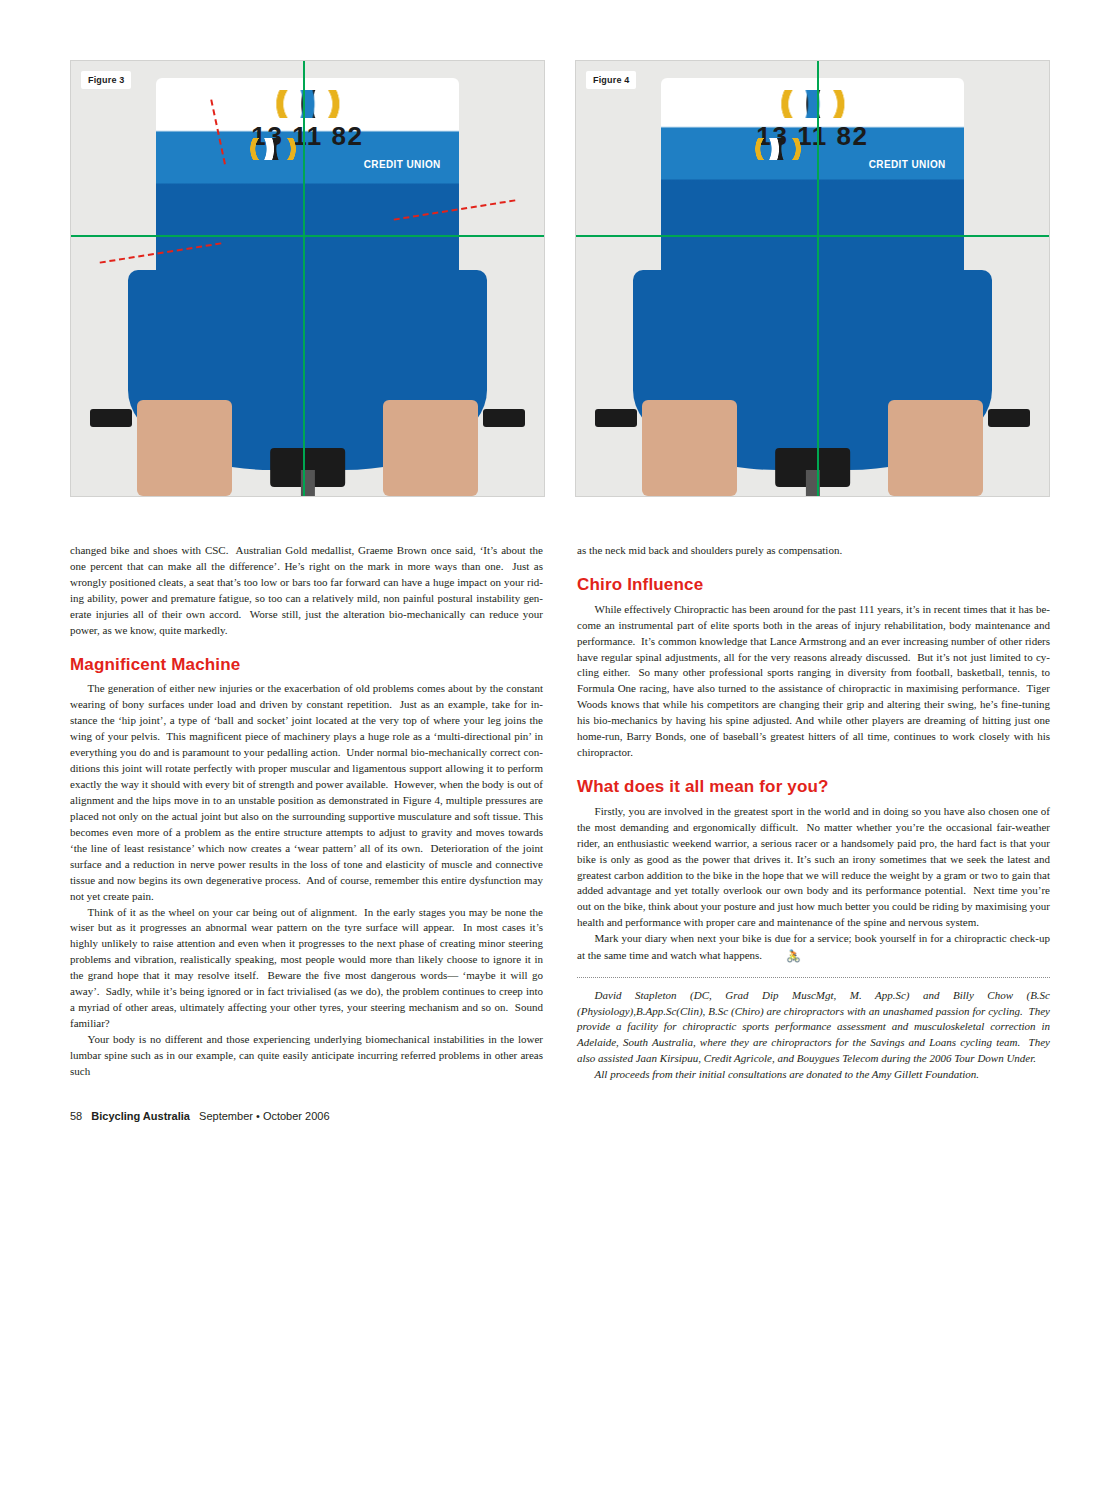Figure 3
13 11 82
CREDIT UNION
Figure 4
13 11 82
CREDIT UNION
changed bike and shoes with CSC. Australian Gold medallist, Graeme Brown once said, ‘It’s about the one percent that can make all the difference’. He’s right on the mark in more ways than one. Just as wrongly positioned cleats, a seat that’s too low or bars too far forward can have a huge impact on your riding ability, power and premature fatigue, so too can a relatively mild, non painful postural instability generate injuries all of their own accord. Worse still, just the alteration bio-mechanically can reduce your power, as we know, quite markedly.
Magnificent Machine
The generation of either new injuries or the exacerbation of old problems comes about by the constant wearing of bony surfaces under load and driven by constant repetition. Just as an example, take for instance the ‘hip joint’, a type of ‘ball and socket’ joint located at the very top of where your leg joins the wing of your pelvis. This magnificent piece of machinery plays a huge role as a ‘multi-directional pin’ in everything you do and is paramount to your pedalling action. Under normal bio-mechanically correct conditions this joint will rotate perfectly with proper muscular and ligamentous support allowing it to perform exactly the way it should with every bit of strength and power available. However, when the body is out of alignment and the hips move in to an unstable position as demonstrated in Figure 4, multiple pressures are placed not only on the actual joint but also on the surrounding supportive musculature and soft tissue. This becomes even more of a problem as the entire structure attempts to adjust to gravity and moves towards ‘the line of least resistance’ which now creates a ‘wear pattern’ all of its own. Deterioration of the joint surface and a reduction in nerve power results in the loss of tone and elasticity of muscle and connective tissue and now begins its own degenerative process. And of course, remember this entire dysfunction may not yet create pain.
Think of it as the wheel on your car being out of alignment. In the early stages you may be none the wiser but as it progresses an abnormal wear pattern on the tyre surface will appear. In most cases it’s highly unlikely to raise attention and even when it progresses to the next phase of creating minor steering problems and vibration, realistically speaking, most people would more than likely choose to ignore it in the grand hope that it may resolve itself. Beware the five most dangerous words— ‘maybe it will go away’. Sadly, while it’s being ignored or in fact trivialised (as we do), the problem continues to creep into a myriad of other areas, ultimately affecting your other tyres, your steering mechanism and so on. Sound familiar?
Your body is no different and those experiencing underlying biomechanical instabilities in the lower lumbar spine such as in our example, can quite easily anticipate incurring referred problems in other areas such
as the neck mid back and shoulders purely as compensation.
Chiro Influence
While effectively Chiropractic has been around for the past 111 years, it’s in recent times that it has become an instrumental part of elite sports both in the areas of injury rehabilitation, body maintenance and performance. It’s common knowledge that Lance Armstrong and an ever increasing number of other riders have regular spinal adjustments, all for the very reasons already discussed. But it’s not just limited to cycling either. So many other professional sports ranging in diversity from football, basketball, tennis, to Formula One racing, have also turned to the assistance of chiropractic in maximising performance. Tiger Woods knows that while his competitors are changing their grip and altering their swing, he’s fine-tuning his bio-mechanics by having his spine adjusted. And while other players are dreaming of hitting just one home-run, Barry Bonds, one of baseball’s greatest hitters of all time, continues to work closely with his chiropractor.
What does it all mean for you?
Firstly, you are involved in the greatest sport in the world and in doing so you have also chosen one of the most demanding and ergonomically difficult. No matter whether you’re the occasional fair-weather rider, an enthusiastic weekend warrior, a serious racer or a handsomely paid pro, the hard fact is that your bike is only as good as the power that drives it. It’s such an irony sometimes that we seek the latest and greatest carbon addition to the bike in the hope that we will reduce the weight by a gram or two to gain that added advantage and yet totally overlook our own body and its performance potential. Next time you’re out on the bike, think about your posture and just how much better you could be riding by maximising your health and performance with proper care and maintenance of the spine and nervous system.
Mark your diary when next your bike is due for a service; book yourself in for a chiropractic check-up at the same time and watch what happens. 🚴
David Stapleton (DC, Grad Dip MuscMgt, M. App.Sc) and Billy Chow (B.Sc (Physiology),B.App.Sc(Clin), B.Sc (Chiro) are chiropractors with an unashamed passion for cycling. They provide a facility for chiropractic sports performance assessment and musculoskeletal correction in Adelaide, South Australia, where they are chiropractors for the Savings and Loans cycling team. They also assisted Jaan Kirsipuu, Credit Agricole, and Bouygues Telecom during the 2006 Tour Down Under.
All proceeds from their initial consultations are donated to the Amy Gillett Foundation.
58 Bicycling Australia September • October 2006